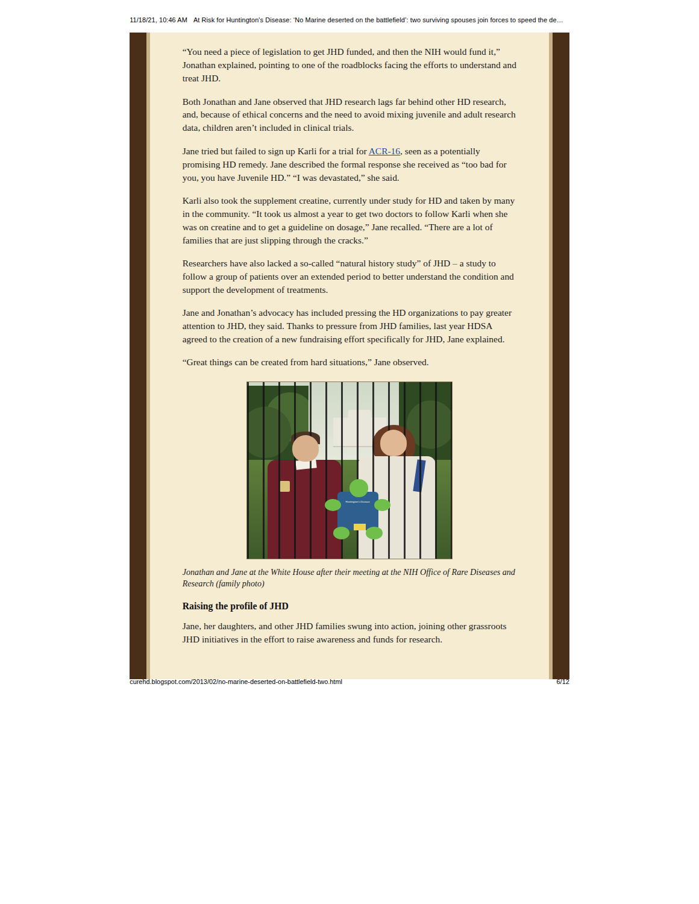11/18/21, 10:46 AM
At Risk for Huntington's Disease: ‘No Marine deserted on the battlefield’: two surviving spouses join forces to speed the defeat …
“You need a piece of legislation to get JHD funded, and then the NIH would fund it,” Jonathan explained, pointing to one of the roadblocks facing the efforts to understand and treat JHD.
Both Jonathan and Jane observed that JHD research lags far behind other HD research, and, because of ethical concerns and the need to avoid mixing juvenile and adult research data, children aren’t included in clinical trials.
Jane tried but failed to sign up Karli for a trial for ACR-16, seen as a potentially promising HD remedy. Jane described the formal response she received as “too bad for you, you have Juvenile HD.” “I was devastated,” she said.
Karli also took the supplement creatine, currently under study for HD and taken by many in the community. “It took us almost a year to get two doctors to follow Karli when she was on creatine and to get a guideline on dosage,” Jane recalled. “There are a lot of families that are just slipping through the cracks.”
Researchers have also lacked a so-called “natural history study” of JHD – a study to follow a group of patients over an extended period to better understand the condition and support the development of treatments.
Jane and Jonathan’s advocacy has included pressing the HD organizations to pay greater attention to JHD, they said. Thanks to pressure from JHD families, last year HDSA agreed to the creation of a new fundraising effort specifically for JHD, Jane explained.
“Great things can be created from hard situations,” Jane observed.
Jonathan and Jane at the White House after their meeting at the NIH Office of Rare Diseases and Research (family photo)
Raising the profile of JHD
Jane, her daughters, and other JHD families swung into action, joining other grassroots JHD initiatives in the effort to raise awareness and funds for research.
curehd.blogspot.com/2013/02/no-marine-deserted-on-battlefield-two.html
6/12